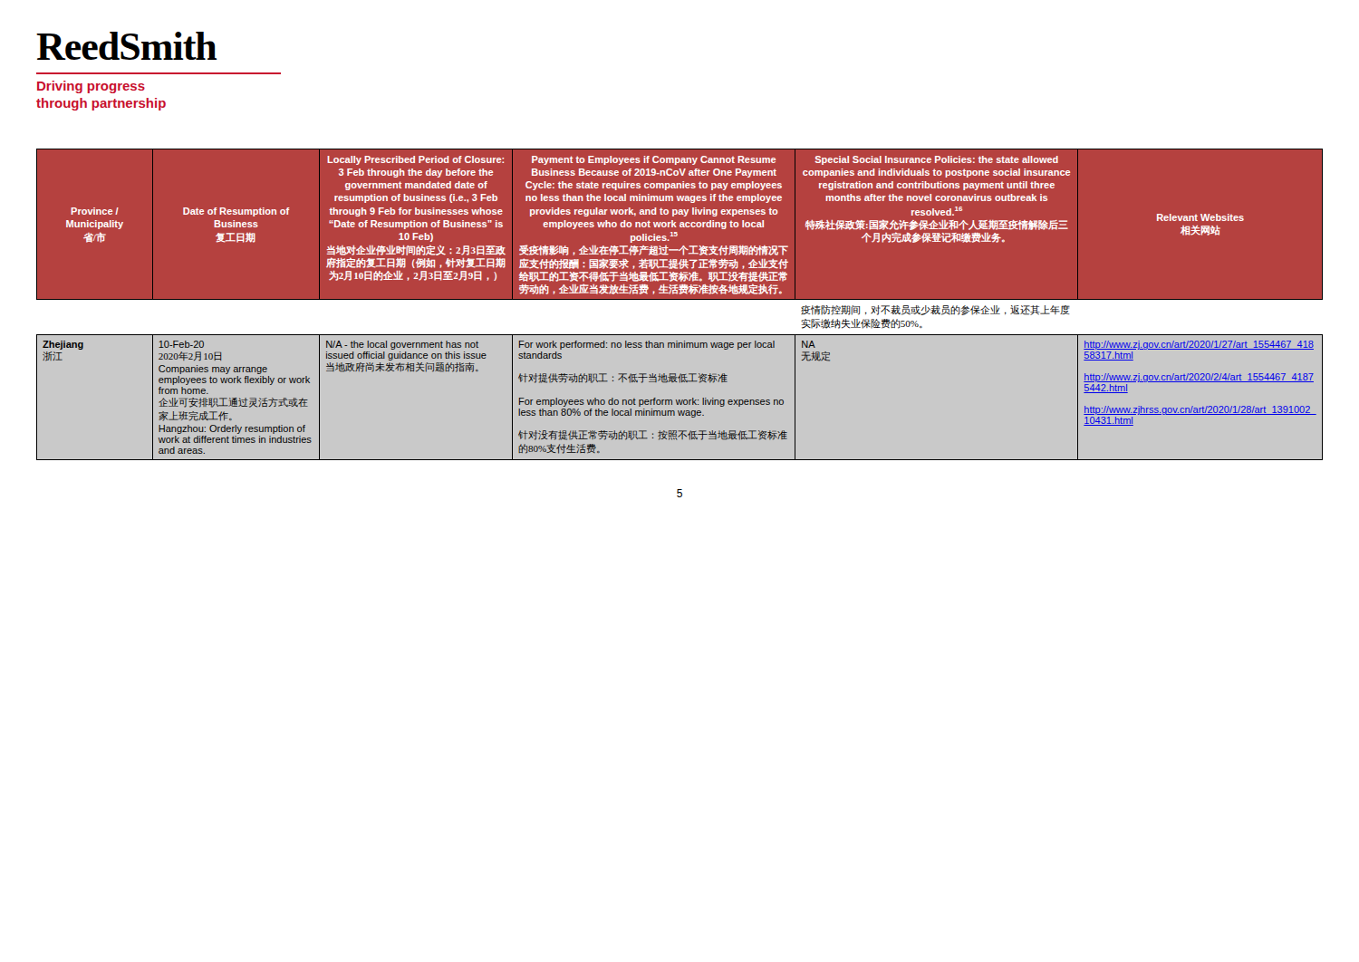ReedSmith
Driving progress
through partnership
| Province / Municipality 省/市 | Date of Resumption of Business 复工日期 | Locally Prescribed Period of Closure: 3 Feb through the day before the government mandated date of resumption of business (i.e., 3 Feb through 9 Feb for businesses whose “Date of Resumption of Business” is 10 Feb) 当地对企业停业时间的定义： 2月3日至政府指定的复工日期（例如，针对复工日期为2月10日的企业，2月3日至2月9日，） | Payment to Employees if Company Cannot Resume Business Because of 2019-nCoV after One Payment Cycle: the state requires companies to pay employees no less than the local minimum wages if the employee provides regular work, and to pay living expenses to employees who do not work according to local policies. 15 受疫情影响，企业在停工停产超过一个工资支付周期的情况下应支付的报酬： 国家要求，若职工提供了正常劳动，企业支付给职工的工资不得低于当地最低工资标准。职工没有提供正常劳动的，企业应当发放生活费，生活费标准按各地规定执行。 | Special Social Insurance Policies: the state allowed companies and individuals to postpone social insurance registration and contributions payment until three months after the novel coronavirus outbreak is resolved. 16 特殊社保政策: 国家允许参保企业和个人延期至疫情解除后三个月内完成参保登记和缴费业务。 | Relevant Websites 相关网站 |
| --- | --- | --- | --- | --- | --- |
| | | | | 疫情防控期间，对不裁员或少裁员的参保企业，返还其上年度实际缴纳失业保险费的50%。 | |
| Zhejiang 浙江 | 10-Feb-20 2020年2月10日 Companies may arrange employees to work flexibly or work from home. 企业可安排职工通过灵活方式或在家上班完成工作。 Hangzhou: Orderly resumption of work at different times in industries and areas. | N/A - the local government has not issued official guidance on this issue 当地政府尚未发布相关问题的指南。 | For work performed: no less than minimum wage per local standards 针对提供劳动的职工：不低于当地最低工资标准 For employees who do not perform work: living expenses no less than 80% of the local minimum wage. 针对没有提供正常劳动的职工：按照不低于当地最低工资标准的80%支付生活费。 | NA 无规定 | http://www.zj.gov.cn/art/2020/1/27/art_1554467_41858317.html http://www.zj.gov.cn/art/2020/2/4/art_1554467_41875442.html http://www.zjhrss.gov.cn/art/2020/1/28/art_1391002_10431.html |
5